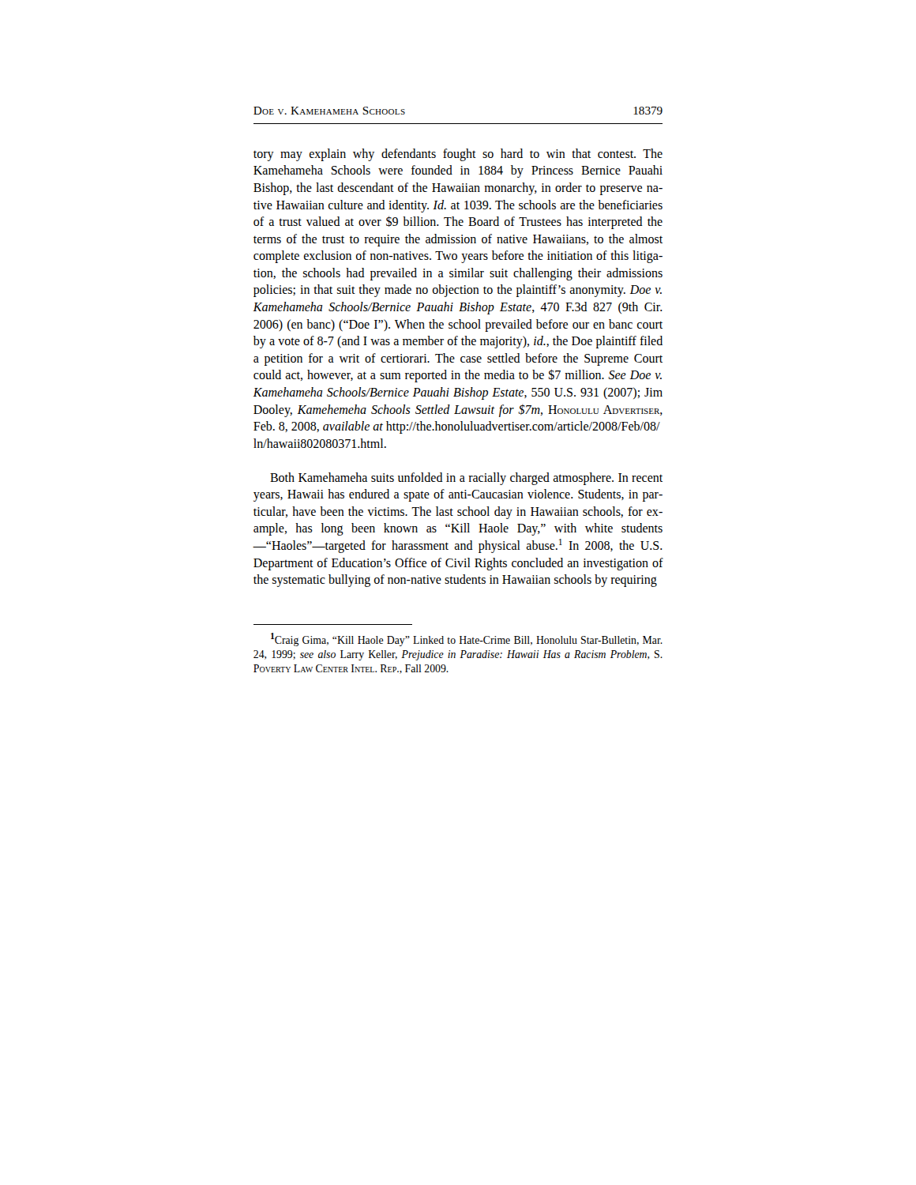Doe v. Kamehameha Schools 18379
tory may explain why defendants fought so hard to win that contest. The Kamehameha Schools were founded in 1884 by Princess Bernice Pauahi Bishop, the last descendant of the Hawaiian monarchy, in order to preserve native Hawaiian culture and identity. Id. at 1039. The schools are the beneficiaries of a trust valued at over $9 billion. The Board of Trustees has interpreted the terms of the trust to require the admission of native Hawaiians, to the almost complete exclusion of non-natives. Two years before the initiation of this litigation, the schools had prevailed in a similar suit challenging their admissions policies; in that suit they made no objection to the plaintiff’s anonymity. Doe v. Kamehameha Schools/Bernice Pauahi Bishop Estate, 470 F.3d 827 (9th Cir. 2006) (en banc) (“Doe I”). When the school prevailed before our en banc court by a vote of 8-7 (and I was a member of the majority), id., the Doe plaintiff filed a petition for a writ of certiorari. The case settled before the Supreme Court could act, however, at a sum reported in the media to be $7 million. See Doe v. Kamehameha Schools/Bernice Pauahi Bishop Estate, 550 U.S. 931 (2007); Jim Dooley, Kamehemeha Schools Settled Lawsuit for $7m, Honolulu Advertiser, Feb. 8, 2008, available at http://the.honoluluadvertiser.com/article/2008/Feb/08/
ln/hawaii802080371.html.
Both Kamehameha suits unfolded in a racially charged atmosphere. In recent years, Hawaii has endured a spate of anti-Caucasian violence. Students, in particular, have been the victims. The last school day in Hawaiian schools, for example, has long been known as “Kill Haole Day,” with white students—“Haoles”—targeted for harassment and physical abuse.1 In 2008, the U.S. Department of Education’s Office of Civil Rights concluded an investigation of the systematic bullying of non-native students in Hawaiian schools by requiring
1 Craig Gima, “Kill Haole Day” Linked to Hate-Crime Bill, Honolulu Star-Bulletin, Mar. 24, 1999; see also Larry Keller, Prejudice in Paradise: Hawaii Has a Racism Problem, S. Poverty Law Center Intel. Rep., Fall 2009.